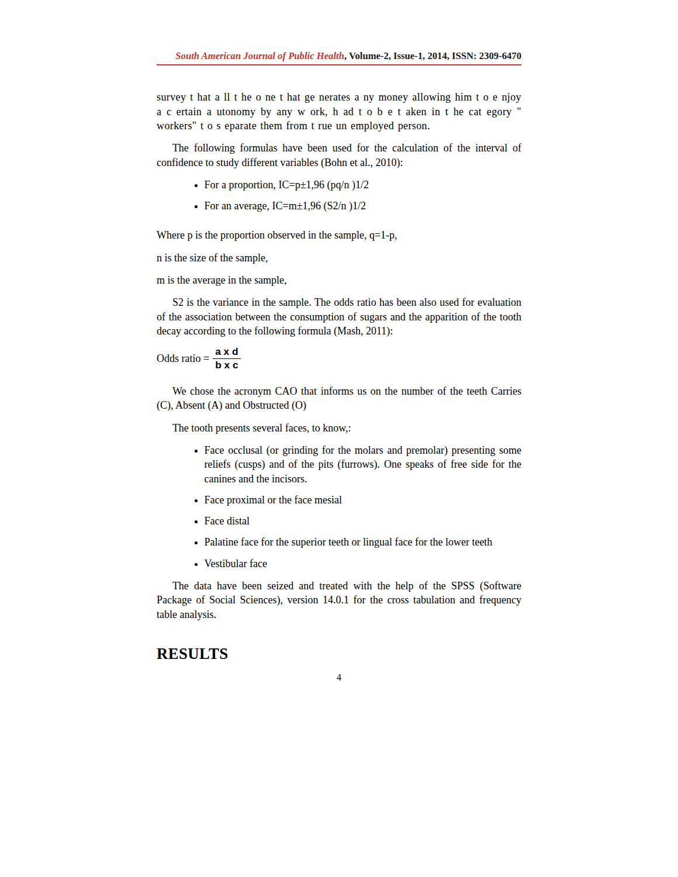South American Journal of Public Health, Volume-2, Issue-1, 2014, ISSN: 2309-6470
survey t hat a ll t he o ne t hat ge nerates a ny money allowing him t o e njoy a c ertain a utonomy by any w ork, h ad t o b e t aken in t he cat egory " workers" t o s eparate them from t rue un employed person.
The following formulas have been used for the calculation of the interval of confidence to study different variables (Bohn et al., 2010):
For a proportion, IC=p±1,96 (pq/n )1/2
For an average, IC=m±1,96 (S2/n )1/2
Where p is the proportion observed in the sample, q=1-p,
n is the size of the sample,
m is the average in the sample,
S2 is the variance in the sample. The odds ratio has been also used for evaluation of the association between the consumption of sugars and the apparition of the tooth decay according to the following formula (Mash, 2011):
Odds ratio = a x d b x c
We chose the acronym CAO that informs us on the number of the teeth Carries (C), Absent (A) and Obstructed (O)
The tooth presents several faces, to know,:
Face occlusal (or grinding for the molars and premolar) presenting some reliefs (cusps) and of the pits (furrows). One speaks of free side for the canines and the incisors.
Face proximal or the face mesial
Face distal
Palatine face for the superior teeth or lingual face for the lower teeth
Vestibular face
The data have been seized and treated with the help of the SPSS (Software Package of Social Sciences), version 14.0.1 for the cross tabulation and frequency table analysis.
RESULTS
4